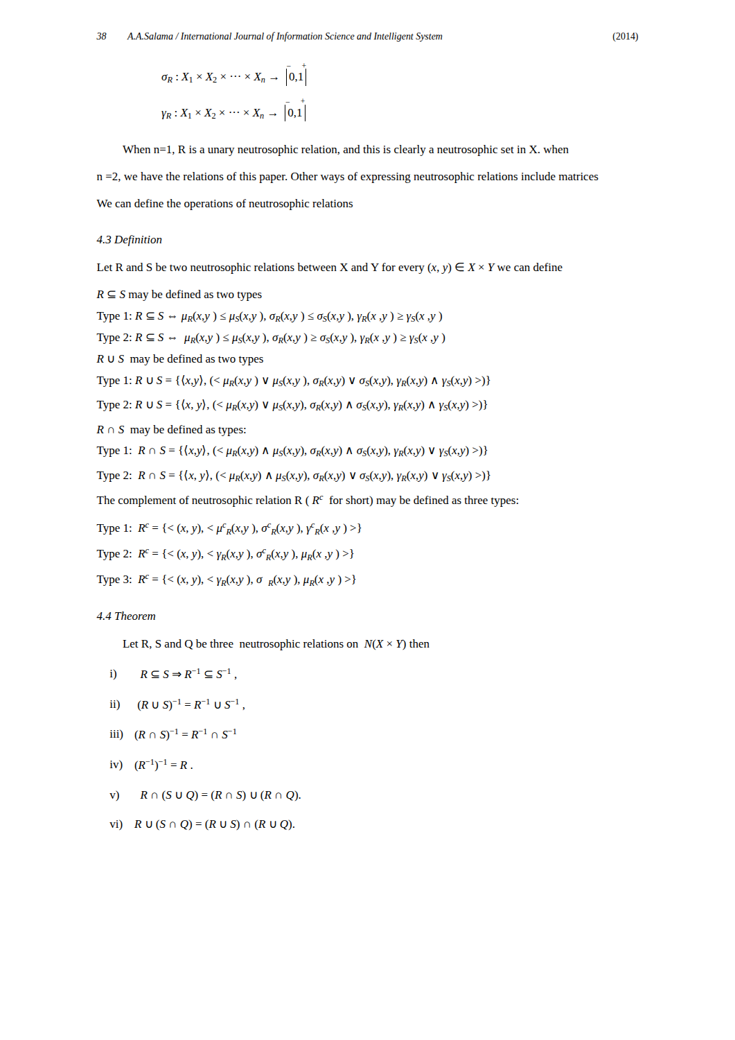38 A.A.Salama / International Journal of Information Science and Intelligent System (2014)
σR : X1 × X2 × ··· × Xn → −+0,1
γR : X1 × X2 × ··· × Xn → −+0,1
When n=1, R is a unary neutrosophic relation, and this is clearly a neutrosophic set in X. when
n =2, we have the relations of this paper. Other ways of expressing neutrosophic relations include matrices
We can define the operations of neutrosophic relations
4.3 Definition
Let R and S be two neutrosophic relations between X and Y for every (x, y) ∈ X × Y we can define
R ⊆ S may be defined as two types
Type 1: R ⊆ S ⇔ μR(x,y ) ≤ μS(x,y ), σR(x,y ) ≤ σS(x,y ), γR(x ,y ) ≥ γS(x ,y )
Type 2: R ⊆ S ⇔ μR(x,y ) ≤ μS(x,y ), σR(x,y ) ≥ σS(x,y ), γR(x ,y ) ≥ γS(x ,y )
R ∪ S may be defined as two types
Type 1: R ∪ S = {⟨x,y⟩, (< μR(x,y ) ∨ μS(x,y ), σR(x,y) ∨ σS(x,y), γR(x,y) ∧ γS(x,y) >)}
Type 2: R ∪ S = {⟨x, y⟩, (< μR(x,y) ∨ μS(x,y), σR(x,y) ∧ σS(x,y), γR(x,y) ∧ γS(x,y) >)}
R ∩ S may be defined as types:
Type 1: R ∩ S = {⟨x,y⟩, (< μR(x,y) ∧ μS(x,y), σR(x,y) ∧ σS(x,y), γR(x,y) ∨ γS(x,y) >)}
Type 2: R ∩ S = {⟨x, y⟩, (< μR(x,y) ∧ μS(x,y), σR(x,y) ∨ σS(x,y), γR(x,y) ∨ γS(x,y) >)}
The complement of neutrosophic relation R ( Rc for short) may be defined as three types:
Type 1: Rc = {< (x, y), < μcR(x,y ), σcR(x,y ), γcR(x ,y ) >}
Type 2: Rc = {< (x, y), < γR(x,y ), σcR(x,y ), μR(x ,y ) >}
Type 3: Rc = {< (x, y), < γR(x,y ), σ R(x,y ), μR(x ,y ) >}
4.4 Theorem
Let R, S and Q be three neutrosophic relations on N(X × Y) then
i) R ⊆ S ⇒ R−1 ⊆ S−1 ,
ii) (R ∪ S)−1 = R−1 ∪ S−1 ,
iii)(R ∩ S)−1 = R−1 ∩ S−1
iv)(R−1)−1 = R .
v) R ∩ (S ∪ Q) = (R ∩ S) ∪ (R ∩ Q).
vi) R ∪ (S ∩ Q) = (R ∪ S) ∩ (R ∪ Q).